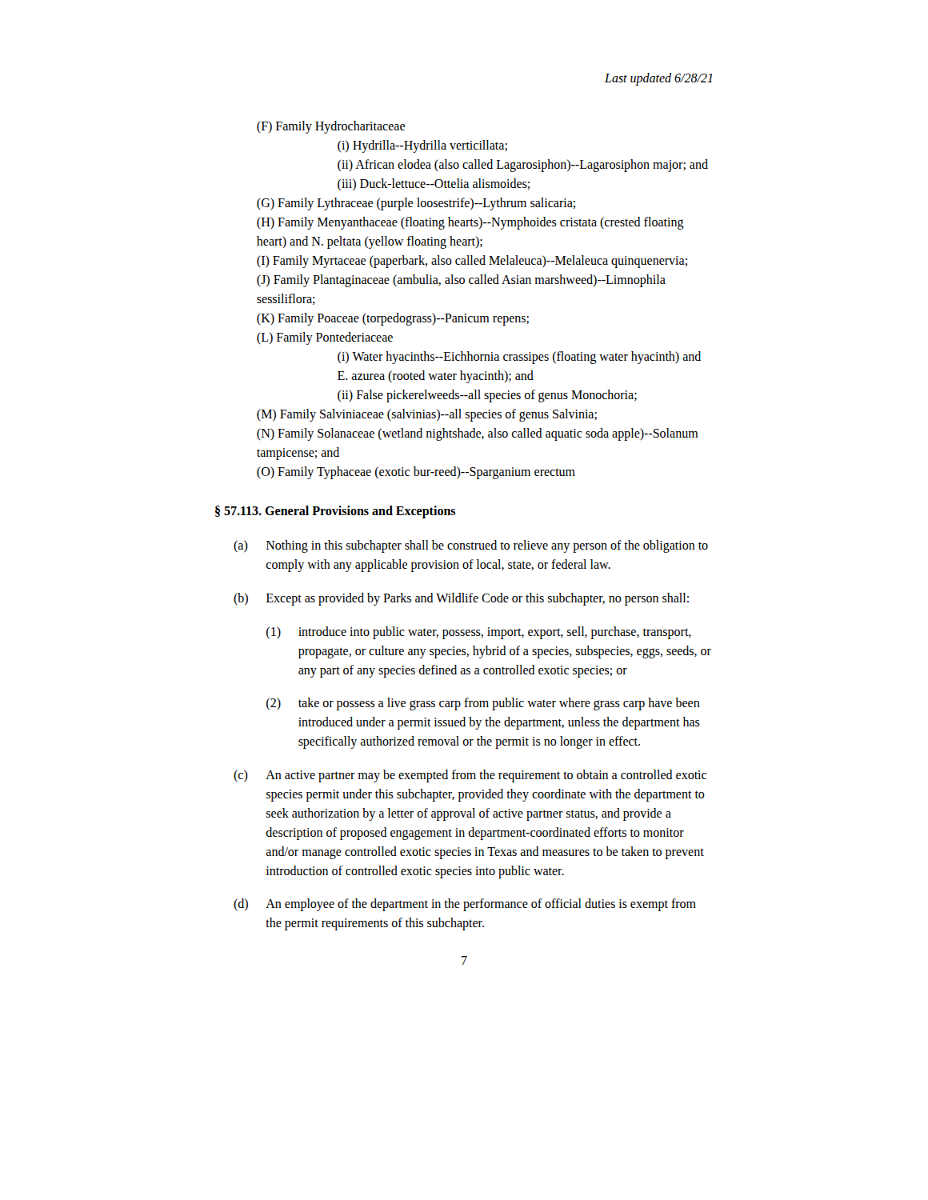Last updated 6/28/21
(F) Family Hydrocharitaceae
(i) Hydrilla--Hydrilla verticillata;
(ii) African elodea (also called Lagarosiphon)--Lagarosiphon major; and
(iii) Duck-lettuce--Ottelia alismoides;
(G) Family Lythraceae (purple loosestrife)--Lythrum salicaria;
(H) Family Menyanthaceae (floating hearts)--Nymphoides cristata (crested floating heart) and N. peltata (yellow floating heart);
(I) Family Myrtaceae (paperbark, also called Melaleuca)--Melaleuca quinquenervia;
(J) Family Plantaginaceae (ambulia, also called Asian marshweed)--Limnophila sessiliflora;
(K) Family Poaceae (torpedograss)--Panicum repens;
(L) Family Pontederiaceae
(i) Water hyacinths--Eichhornia crassipes (floating water hyacinth) and E. azurea (rooted water hyacinth); and
(ii) False pickerelweeds--all species of genus Monochoria;
(M) Family Salviniaceae (salvinias)--all species of genus Salvinia;
(N) Family Solanaceae (wetland nightshade, also called aquatic soda apple)--Solanum tampicense; and
(O) Family Typhaceae (exotic bur-reed)--Sparganium erectum
§ 57.113. General Provisions and Exceptions
(a)
Nothing in this subchapter shall be construed to relieve any person of the obligation to comply with any applicable provision of local, state, or federal law.
(b)
Except as provided by Parks and Wildlife Code or this subchapter, no person shall:
(1)
introduce into public water, possess, import, export, sell, purchase, transport, propagate, or culture any species, hybrid of a species, subspecies, eggs, seeds, or any part of any species defined as a controlled exotic species; or
(2)
take or possess a live grass carp from public water where grass carp have been introduced under a permit issued by the department, unless the department has specifically authorized removal or the permit is no longer in effect.
(c)
An active partner may be exempted from the requirement to obtain a controlled exotic species permit under this subchapter, provided they coordinate with the department to seek authorization by a letter of approval of active partner status, and provide a description of proposed engagement in department-coordinated efforts to monitor and/or manage controlled exotic species in Texas and measures to be taken to prevent introduction of controlled exotic species into public water.
(d)
An employee of the department in the performance of official duties is exempt from the permit requirements of this subchapter.
7